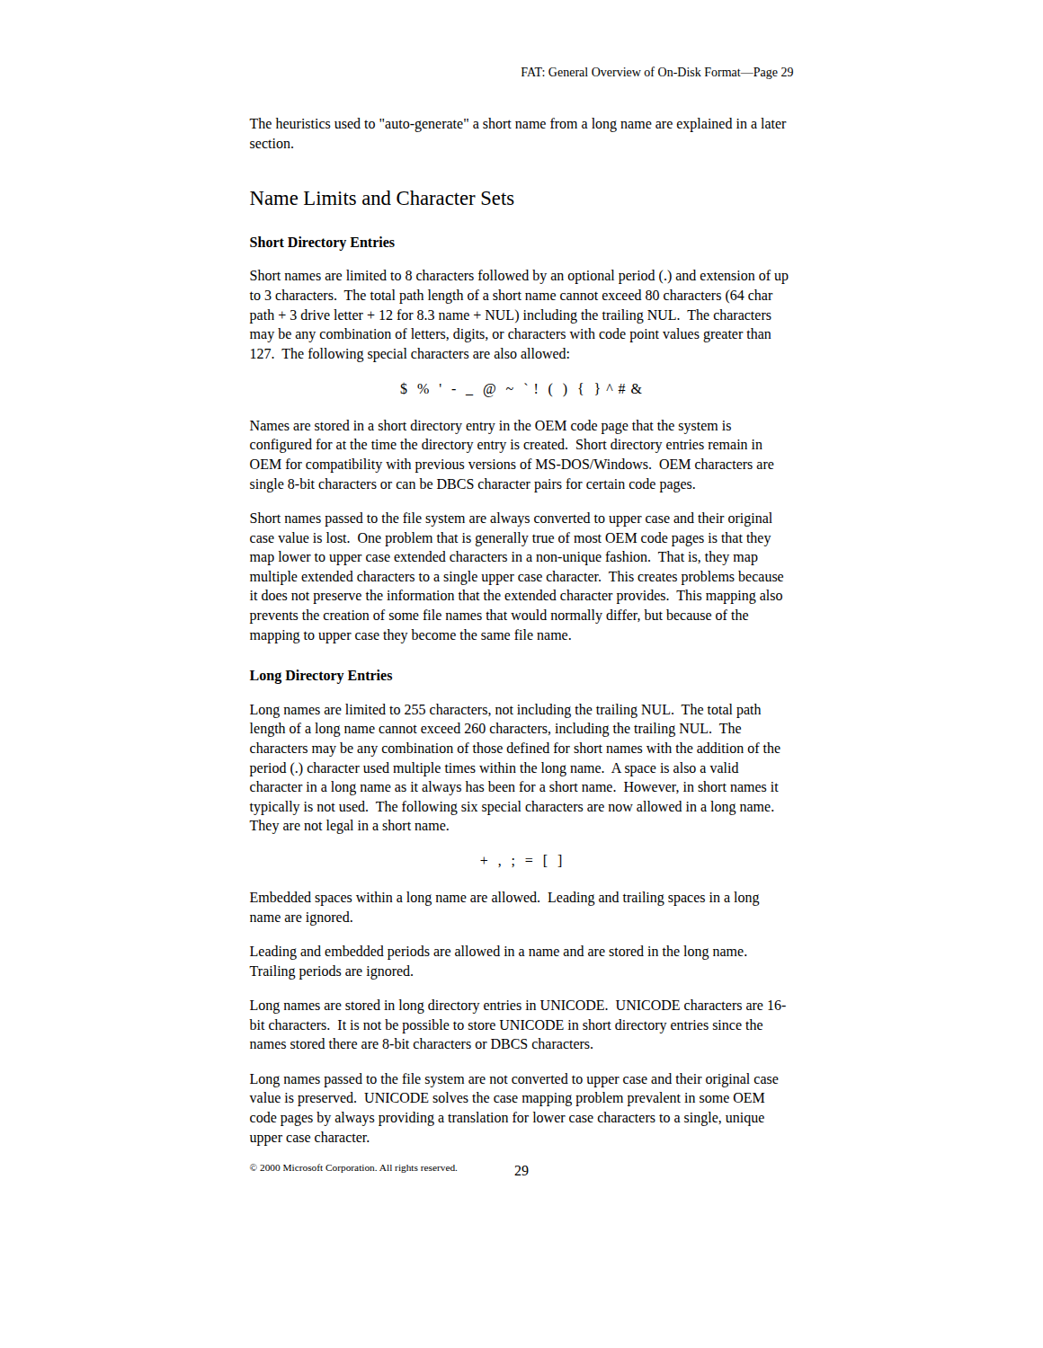FAT: General Overview of On-Disk Format—Page 29
The heuristics used to "auto-generate" a short name from a long name are explained in a later section.
Name Limits and Character Sets
Short Directory Entries
Short names are limited to 8 characters followed by an optional period (.) and extension of up to 3 characters. The total path length of a short name cannot exceed 80 characters (64 char path + 3 drive letter + 12 for 8.3 name + NUL) including the trailing NUL. The characters may be any combination of letters, digits, or characters with code point values greater than 127. The following special characters are also allowed:
$ % ' - _ @ ~ ` ! ( ) { } ^ # &
Names are stored in a short directory entry in the OEM code page that the system is configured for at the time the directory entry is created. Short directory entries remain in OEM for compatibility with previous versions of MS-DOS/Windows. OEM characters are single 8-bit characters or can be DBCS character pairs for certain code pages.
Short names passed to the file system are always converted to upper case and their original case value is lost. One problem that is generally true of most OEM code pages is that they map lower to upper case extended characters in a non-unique fashion. That is, they map multiple extended characters to a single upper case character. This creates problems because it does not preserve the information that the extended character provides. This mapping also prevents the creation of some file names that would normally differ, but because of the mapping to upper case they become the same file name.
Long Directory Entries
Long names are limited to 255 characters, not including the trailing NUL. The total path length of a long name cannot exceed 260 characters, including the trailing NUL. The characters may be any combination of those defined for short names with the addition of the period (.) character used multiple times within the long name. A space is also a valid character in a long name as it always has been for a short name. However, in short names it typically is not used. The following six special characters are now allowed in a long name. They are not legal in a short name.
+ , ; = [ ]
Embedded spaces within a long name are allowed. Leading and trailing spaces in a long name are ignored.
Leading and embedded periods are allowed in a name and are stored in the long name. Trailing periods are ignored.
Long names are stored in long directory entries in UNICODE. UNICODE characters are 16-bit characters. It is not be possible to store UNICODE in short directory entries since the names stored there are 8-bit characters or DBCS characters.
Long names passed to the file system are not converted to upper case and their original case value is preserved. UNICODE solves the case mapping problem prevalent in some OEM code pages by always providing a translation for lower case characters to a single, unique upper case character.
© 2000 Microsoft Corporation. All rights reserved. 29